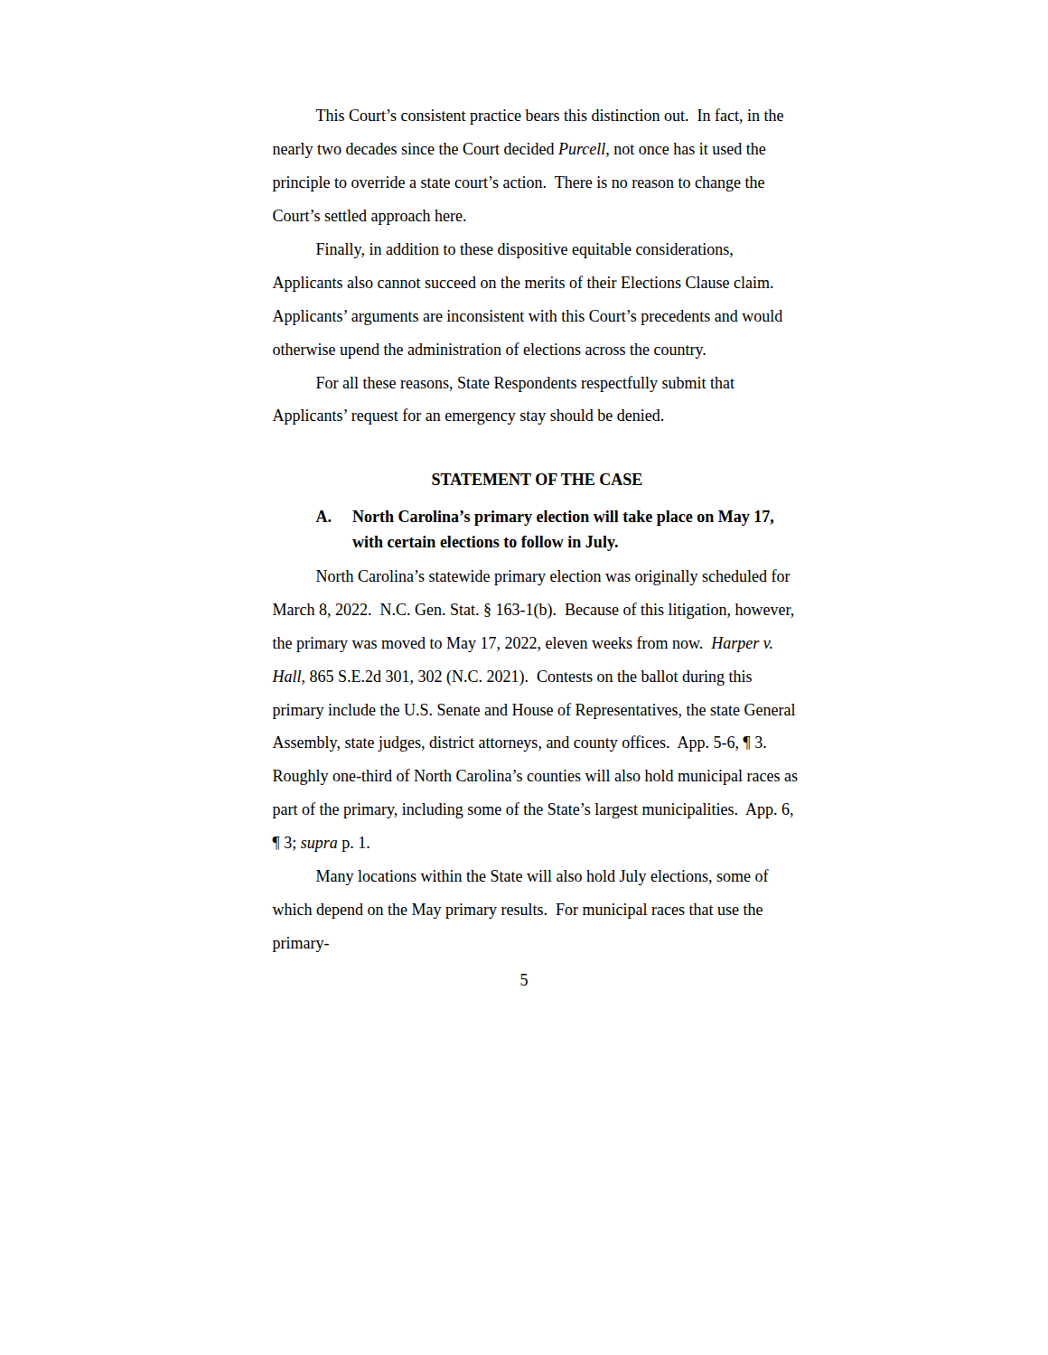This Court’s consistent practice bears this distinction out. In fact, in the nearly two decades since the Court decided Purcell, not once has it used the principle to override a state court’s action. There is no reason to change the Court’s settled approach here.
Finally, in addition to these dispositive equitable considerations, Applicants also cannot succeed on the merits of their Elections Clause claim. Applicants’ arguments are inconsistent with this Court’s precedents and would otherwise upend the administration of elections across the country.
For all these reasons, State Respondents respectfully submit that Applicants’ request for an emergency stay should be denied.
STATEMENT OF THE CASE
A. North Carolina’s primary election will take place on May 17, with certain elections to follow in July.
North Carolina’s statewide primary election was originally scheduled for March 8, 2022. N.C. Gen. Stat. § 163-1(b). Because of this litigation, however, the primary was moved to May 17, 2022, eleven weeks from now. Harper v. Hall, 865 S.E.2d 301, 302 (N.C. 2021). Contests on the ballot during this primary include the U.S. Senate and House of Representatives, the state General Assembly, state judges, district attorneys, and county offices. App. 5-6, ¶ 3. Roughly one-third of North Carolina’s counties will also hold municipal races as part of the primary, including some of the State’s largest municipalities. App. 6, ¶ 3; supra p. 1.
Many locations within the State will also hold July elections, some of which depend on the May primary results. For municipal races that use the primary-
5